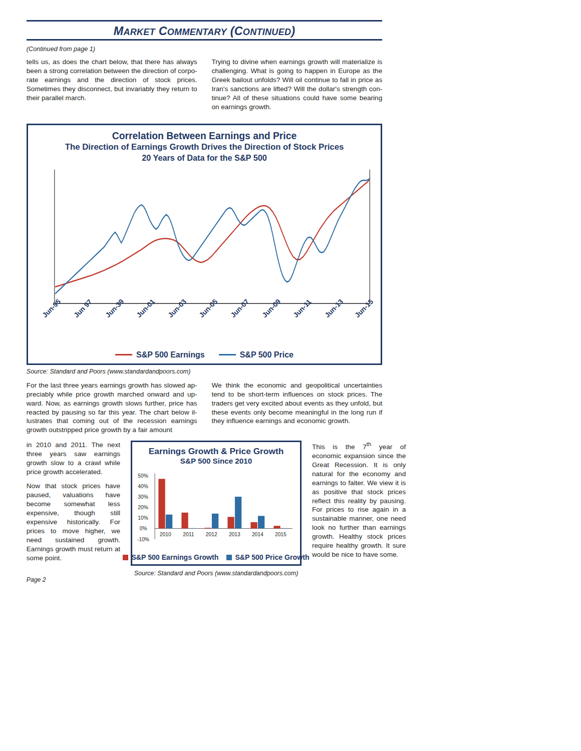MARKET COMMENTARY (CONTINUED)
(Continued from page 1)
tells us, as does the chart below, that there has always been a strong correlation between the direction of corporate earnings and the direction of stock prices. Sometimes they disconnect, but invariably they return to their parallel march.
Trying to divine when earnings growth will materialize is challenging. What is going to happen in Europe as the Greek bailout unfolds? Will oil continue to fall in price as Iran's sanctions are lifted? Will the dollar's strength continue? All of these situations could have some bearing on earnings growth.
Correlation Between Earnings and Price The Direction of Earnings Growth Drives the Direction of Stock Prices 20 Years of Data for the S&P 500
Jun-95 Jun 97 Jun-39 Jun-01 Jun-03 Jun-05 Jun-07 Jun-09 Jun-11 Jun-13 Jun-15
S&P 500 Earnings
S&P 500 Price
Source: Standard and Poors (www.standardandpoors.com)
For the last three years earnings growth has slowed appreciably while price growth marched onward and upward. Now, as earnings growth slows further, price has reacted by pausing so far this year. The chart below illustrates that coming out of the recession earnings growth outstripped price growth by a fair amount
We think the economic and geopolitical uncertainties tend to be short-term influences on stock prices. The traders get very excited about events as they unfold, but these events only become meaningful in the long run if they influence earnings and economic growth.
in 2010 and 2011. The next three years saw earnings growth slow to a crawl while price growth accelerated.
Now that stock prices have paused, valuations have become somewhat less expensive, though still expensive historically. For prices to move higher, we need sustained growth. Earnings growth must return at some point.
Earnings Growth & Price Growth S&P 500 Since 2010
50% 40% 30% 20% 10% 0% -10% 2010 2011 2012 2013 2014 2015
S&P 500 Earnings Growth
S&P 500 Price Growth
Source: Standard and Poors (www.standardandpoors.com)
This is the 7th year of economic expansion since the Great Recession. It is only natural for the economy and earnings to falter. We view it is as positive that stock prices reflect this reality by pausing. For prices to rise again in a sustainable manner, one need look no further than earnings growth. Healthy stock prices require healthy growth. It sure would be nice to have some.
Page 2